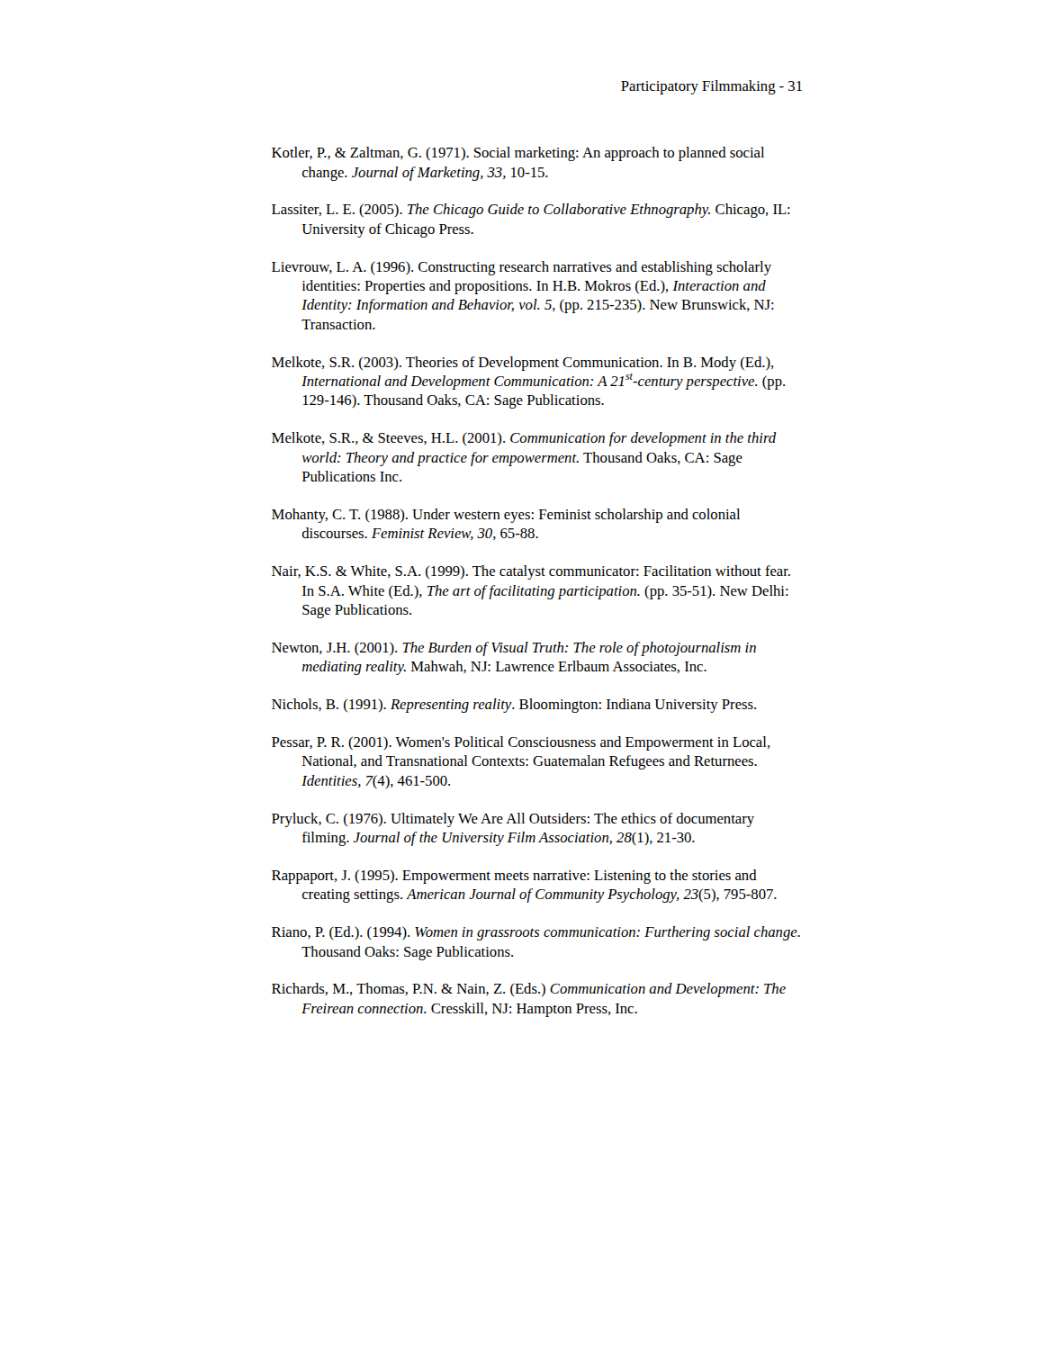Participatory Filmmaking - 31
Kotler, P., & Zaltman, G. (1971). Social marketing: An approach to planned social change. Journal of Marketing, 33, 10-15.
Lassiter, L. E. (2005). The Chicago Guide to Collaborative Ethnography. Chicago, IL: University of Chicago Press.
Lievrouw, L. A. (1996). Constructing research narratives and establishing scholarly identities: Properties and propositions. In H.B. Mokros (Ed.), Interaction and Identity: Information and Behavior, vol. 5, (pp. 215-235). New Brunswick, NJ: Transaction.
Melkote, S.R. (2003). Theories of Development Communication. In B. Mody (Ed.), International and Development Communication: A 21st-century perspective. (pp. 129-146). Thousand Oaks, CA: Sage Publications.
Melkote, S.R., & Steeves, H.L. (2001). Communication for development in the third world: Theory and practice for empowerment. Thousand Oaks, CA: Sage Publications Inc.
Mohanty, C. T. (1988). Under western eyes: Feminist scholarship and colonial discourses. Feminist Review, 30, 65-88.
Nair, K.S. & White, S.A. (1999). The catalyst communicator: Facilitation without fear. In S.A. White (Ed.), The art of facilitating participation. (pp. 35-51). New Delhi: Sage Publications.
Newton, J.H. (2001). The Burden of Visual Truth: The role of photojournalism in mediating reality. Mahwah, NJ: Lawrence Erlbaum Associates, Inc.
Nichols, B. (1991). Representing reality. Bloomington: Indiana University Press.
Pessar, P. R. (2001). Women's Political Consciousness and Empowerment in Local, National, and Transnational Contexts: Guatemalan Refugees and Returnees. Identities, 7(4), 461-500.
Pryluck, C. (1976). Ultimately We Are All Outsiders: The ethics of documentary filming. Journal of the University Film Association, 28(1), 21-30.
Rappaport, J. (1995). Empowerment meets narrative: Listening to the stories and creating settings. American Journal of Community Psychology, 23(5), 795-807.
Riano, P. (Ed.). (1994). Women in grassroots communication: Furthering social change. Thousand Oaks: Sage Publications.
Richards, M., Thomas, P.N. & Nain, Z. (Eds.) Communication and Development: The Freirean connection. Cresskill, NJ: Hampton Press, Inc.